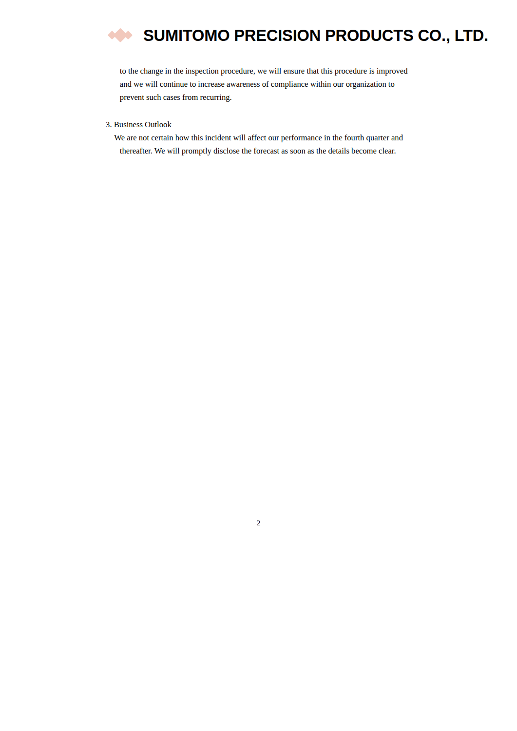SUMITOMO PRECISION PRODUCTS CO., LTD.
to the change in the inspection procedure, we will ensure that this procedure is improved and we will continue to increase awareness of compliance within our organization to prevent such cases from recurring.
3. Business Outlook
We are not certain how this incident will affect our performance in the fourth quarter and
thereafter. We will promptly disclose the forecast as soon as the details become clear.
2